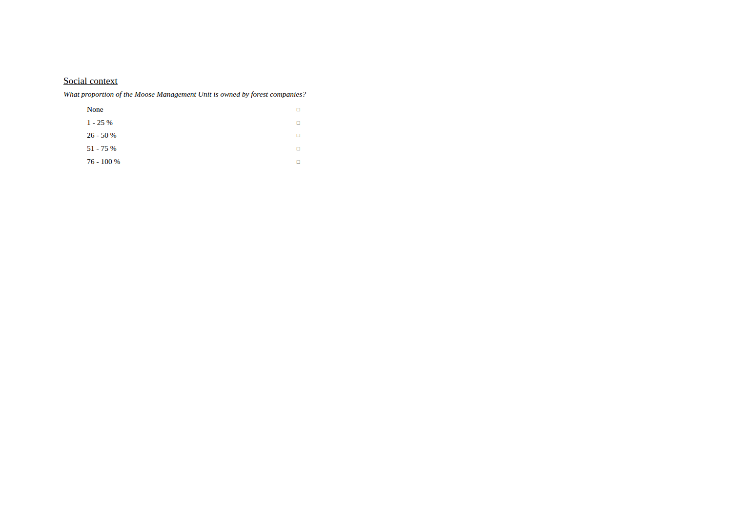Social context
What proportion of the Moose Management Unit is owned by forest companies?
| None | □ |
| 1 - 25 % | □ |
| 26 - 50 % | □ |
| 51 - 75 % | □ |
| 76 - 100 % | □ |